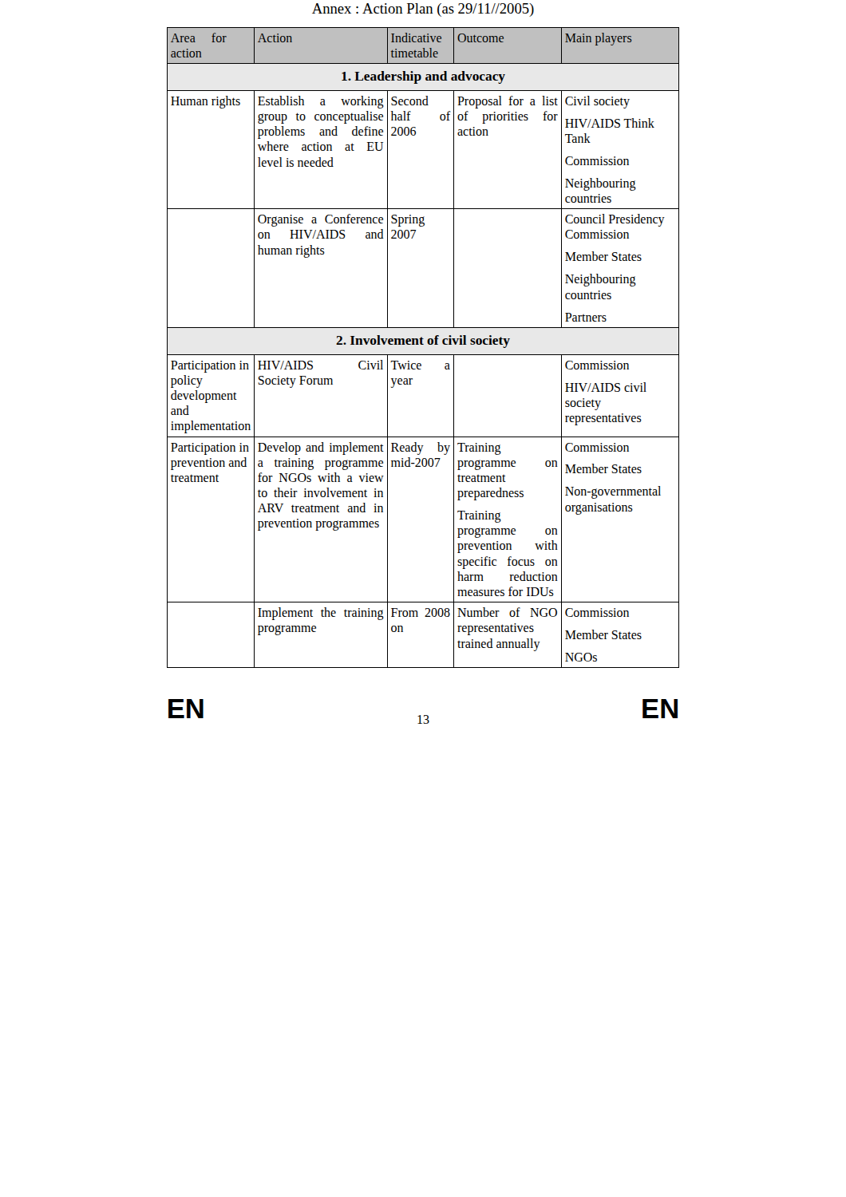Annex : Action Plan (as 29/11//2005)
| Area for action | Action | Indicative timetable | Outcome | Main players |
| --- | --- | --- | --- | --- |
| 1. Leadership and advocacy |
| Human rights | Establish a working group to conceptualise problems and define where action at EU level is needed | Second half of 2006 | Proposal for a list of priorities for action | Civil society HIV/AIDS Think Tank Commission Neighbouring countries |
| | Organise a Conference on HIV/AIDS and human rights | Spring 2007 | | Council Presidency Commission Member States Neighbouring countries Partners |
| 2. Involvement of civil society |
| Participation in policy development and implementation | HIV/AIDS Civil Society Forum | Twice a year | | Commission HIV/AIDS civil society representatives |
| Participation in prevention and treatment | Develop and implement a training programme for NGOs with a view to their involvement in ARV treatment and in prevention programmes | Ready by mid-2007 | Training programme on treatment preparedness Training programme on prevention with specific focus on harm reduction measures for IDUs | Commission Member States Non-governmental organisations |
| | Implement the training programme | From 2008 on | Number of NGO representatives trained annually | Commission Member States NGOs |
EN
EN
13